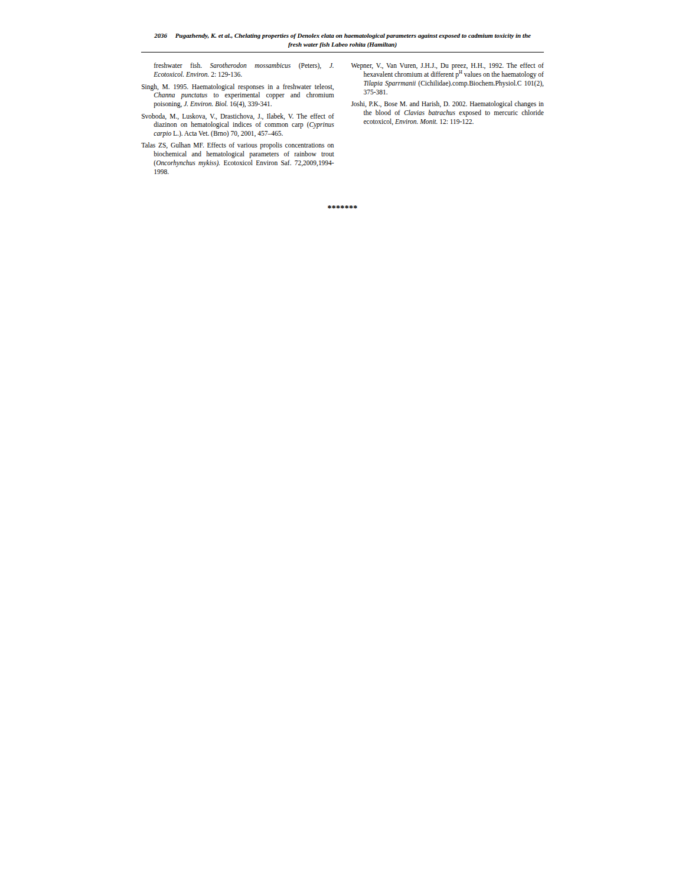2036 Pugazhendy, K. et al., Chelating properties of Denolex elata on haematological parameters against exposed to cadmium toxicity in the fresh water fish Labeo rohita (Hamiltan)
freshwater fish. Sarotherodon mossambicus (Peters), J. Ecotoxicol. Environ. 2: 129-136.
Singh, M. 1995. Haematological responses in a freshwater teleost, Channa punctatus to experimental copper and chromium poisoning, J. Environ. Biol. 16(4), 339-341.
Svoboda, M., Luskova, V., Drastichova, J., Ilabek, V. The effect of diazinon on hematological indices of common carp (Cyprinus carpio L.). Acta Vet. (Brno) 70, 2001, 457–465.
Talas ZS, Gulhan MF. Effects of various propolis concentrations on biochemical and hematological parameters of rainbow trout (Oncorhynchus mykiss). Ecotoxicol Environ Saf. 72,2009,1994-1998.
Wepner, V., Van Vuren, J.H.J., Du preez, H.H., 1992. The effect of hexavalent chromium at different pH values on the haematology of Tilapia Sparrmanii (Cichilidae).comp.Biochem.Physiol.C 101(2), 375-381.
Joshi, P.K., Bose M. and Harish, D. 2002. Haematological changes in the blood of Clavias batrachus exposed to mercuric chloride ecotoxicol, Environ. Monit. 12: 119-122.
*******